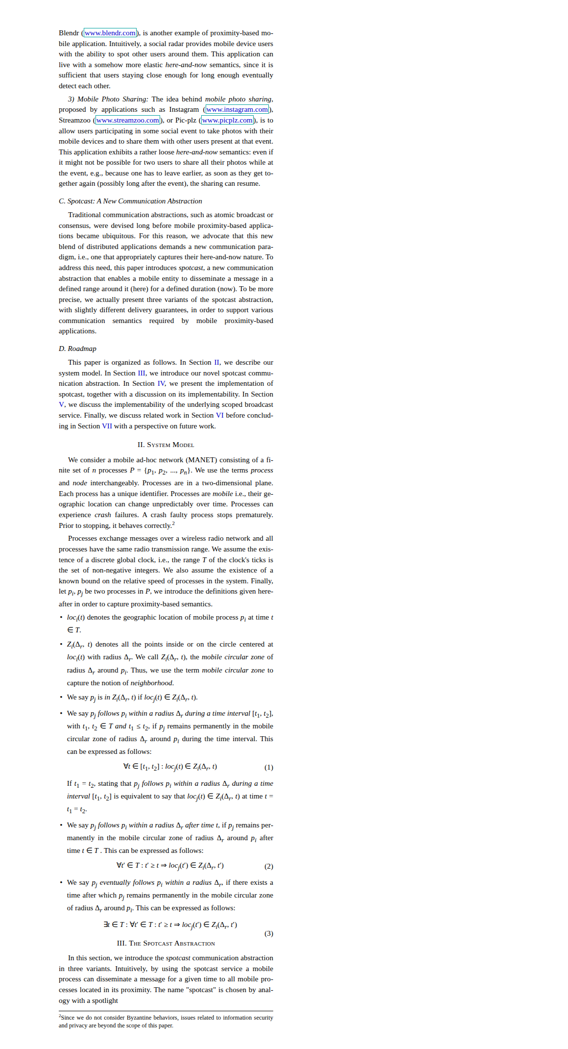Blendr (www.blendr.com), is another example of proximity-based mobile application. Intuitively, a social radar provides mobile device users with the ability to spot other users around them. This application can live with a somehow more elastic here-and-now semantics, since it is sufficient that users staying close enough for long enough eventually detect each other.
3) Mobile Photo Sharing: The idea behind mobile photo sharing, proposed by applications such as Instagram (www.instagram.com), Streamzoo (www.streamzoo.com), or Pic-plz (www.picplz.com), is to allow users participating in some social event to take photos with their mobile devices and to share them with other users present at that event. This application exhibits a rather loose here-and-now semantics: even if it might not be possible for two users to share all their photos while at the event, e.g., because one has to leave earlier, as soon as they get together again (possibly long after the event), the sharing can resume.
C. Spotcast: A New Communication Abstraction
Traditional communication abstractions, such as atomic broadcast or consensus, were devised long before mobile proximity-based applications became ubiquitous. For this reason, we advocate that this new blend of distributed applications demands a new communication paradigm, i.e., one that appropriately captures their here-and-now nature. To address this need, this paper introduces spotcast, a new communication abstraction that enables a mobile entity to disseminate a message in a defined range around it (here) for a defined duration (now). To be more precise, we actually present three variants of the spotcast abstraction, with slightly different delivery guarantees, in order to support various communication semantics required by mobile proximity-based applications.
D. Roadmap
This paper is organized as follows. In Section II, we describe our system model. In Section III, we introduce our novel spotcast communication abstraction. In Section IV, we present the implementation of spotcast, together with a discussion on its implementability. In Section V, we discuss the implementability of the underlying scoped broadcast service. Finally, we discuss related work in Section VI before concluding in Section VII with a perspective on future work.
II. System Model
We consider a mobile ad-hoc network (MANET) consisting of a finite set of n processes P = {p1, p2, ..., pn}. We use the terms process and node interchangeably. Processes are in a two-dimensional plane. Each process has a unique identifier. Processes are mobile i.e., their geographic location can change unpredictably over time. Processes can experience crash failures. A crash faulty process stops prematurely. Prior to stopping, it behaves correctly.2
Processes exchange messages over a wireless radio network and all processes have the same radio transmission range. We assume the existence of a discrete global clock, i.e., the range T of the clock's ticks is the set of non-negative integers. We also assume the existence of a known bound on the relative speed of processes in the system. Finally, let pi, pj be two processes in P, we introduce the definitions given hereafter in order to capture proximity-based semantics.
loci(t) denotes the geographic location of mobile process pi at time t ∈ T.
Zi(Δr, t) denotes all the points inside or on the circle centered at loci(t) with radius Δr. We call Zi(Δr, t), the mobile circular zone of radius Δr around pi. Thus, we use the term mobile circular zone to capture the notion of neighborhood.
We say pj is in Zi(Δr, t) if locj(t) ∈ Zi(Δr, t).
We say pj follows pi within a radius Δr during a time interval [t1, t2], with t1, t2 ∈ T and t1 ≤ t2, if pj remains permanently in the mobile circular zone of radius Δr around pi during the time interval. This can be expressed as follows: ∀t ∈ [t1, t2] : locj(t) ∈ Zi(Δr, t) (1) If t1 = t2, stating that pj follows pi within a radius Δr during a time interval [t1, t2] is equivalent to say that locj(t) ∈ Zi(Δr, t) at time t = t1 = t2.
We say pj follows pi within a radius Δr after time t, if pj remains permanently in the mobile circular zone of radius Δr around pi after time t ∈ T . This can be expressed as follows: ∀t′ ∈ T : t′ ≥ t ⇒ locj(t′) ∈ Zi(Δr, t′) (2)
We say pj eventually follows pi within a radius Δr, if there exists a time after which pj remains permanently in the mobile circular zone of radius Δr around pi. This can be expressed as follows: ∃t ∈ T : ∀t′ ∈ T : t′ ≥ t ⇒ locj(t′) ∈ Zi(Δr, t′) (3)
III. The Spotcast Abstraction
In this section, we introduce the spotcast communication abstraction in three variants. Intuitively, by using the spotcast service a mobile process can disseminate a message for a given time to all mobile processes located in its proximity. The name "spotcast" is chosen by analogy with a spotlight
2Since we do not consider Byzantine behaviors, issues related to information security and privacy are beyond the scope of this paper.